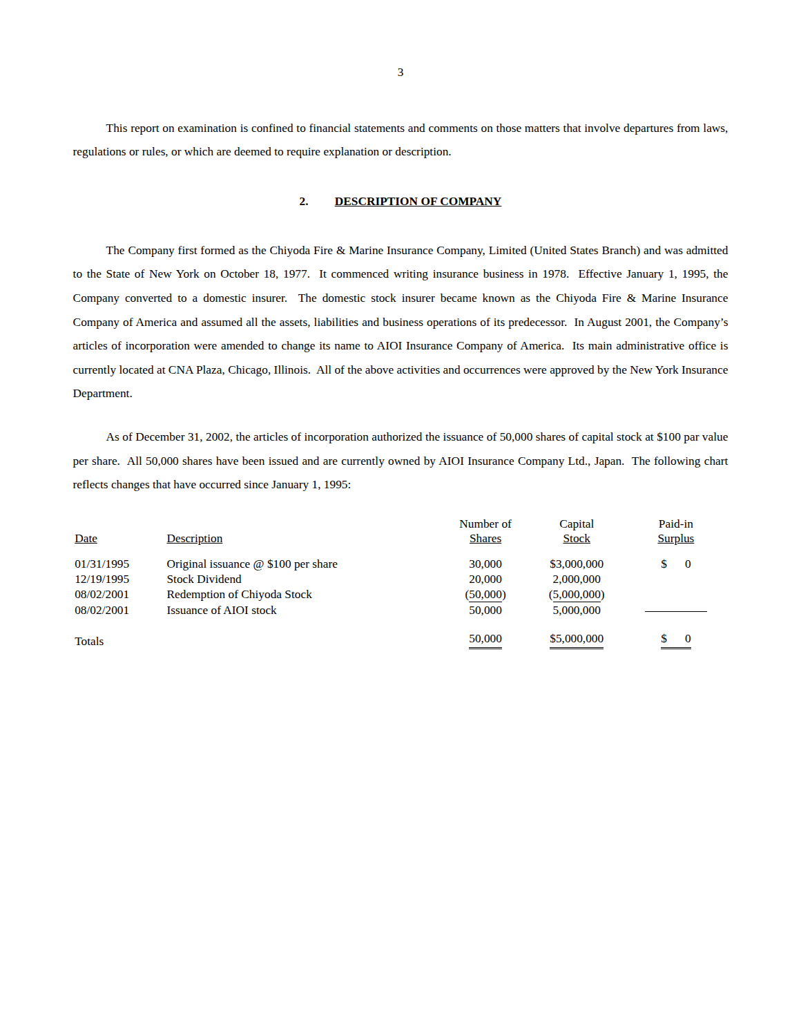3
This report on examination is confined to financial statements and comments on those matters that involve departures from laws, regulations or rules, or which are deemed to require explanation or description.
2. DESCRIPTION OF COMPANY
The Company first formed as the Chiyoda Fire & Marine Insurance Company, Limited (United States Branch) and was admitted to the State of New York on October 18, 1977. It commenced writing insurance business in 1978. Effective January 1, 1995, the Company converted to a domestic insurer. The domestic stock insurer became known as the Chiyoda Fire & Marine Insurance Company of America and assumed all the assets, liabilities and business operations of its predecessor. In August 2001, the Company’s articles of incorporation were amended to change its name to AIOI Insurance Company of America. Its main administrative office is currently located at CNA Plaza, Chicago, Illinois. All of the above activities and occurrences were approved by the New York Insurance Department.
As of December 31, 2002, the articles of incorporation authorized the issuance of 50,000 shares of capital stock at $100 par value per share. All 50,000 shares have been issued and are currently owned by AIOI Insurance Company Ltd., Japan. The following chart reflects changes that have occurred since January 1, 1995:
| | | Number of | Capital | Paid-in |
| --- | --- | --- | --- | --- |
| Date | Description | Shares | Stock | Surplus |
| 01/31/1995 | Original issuance @ $100 per share | 30,000 | $3,000,000 | $ 0 |
| 12/19/1995 | Stock Dividend | 20,000 | 2,000,000 | |
| 08/02/2001 | Redemption of Chiyoda Stock | (50,000) | (5,000,000) | |
| 08/02/2001 | Issuance of AIOI stock | 50,000 | 5,000,000 | |
| Totals | | 50,000 | $5,000,000 | $ 0 |